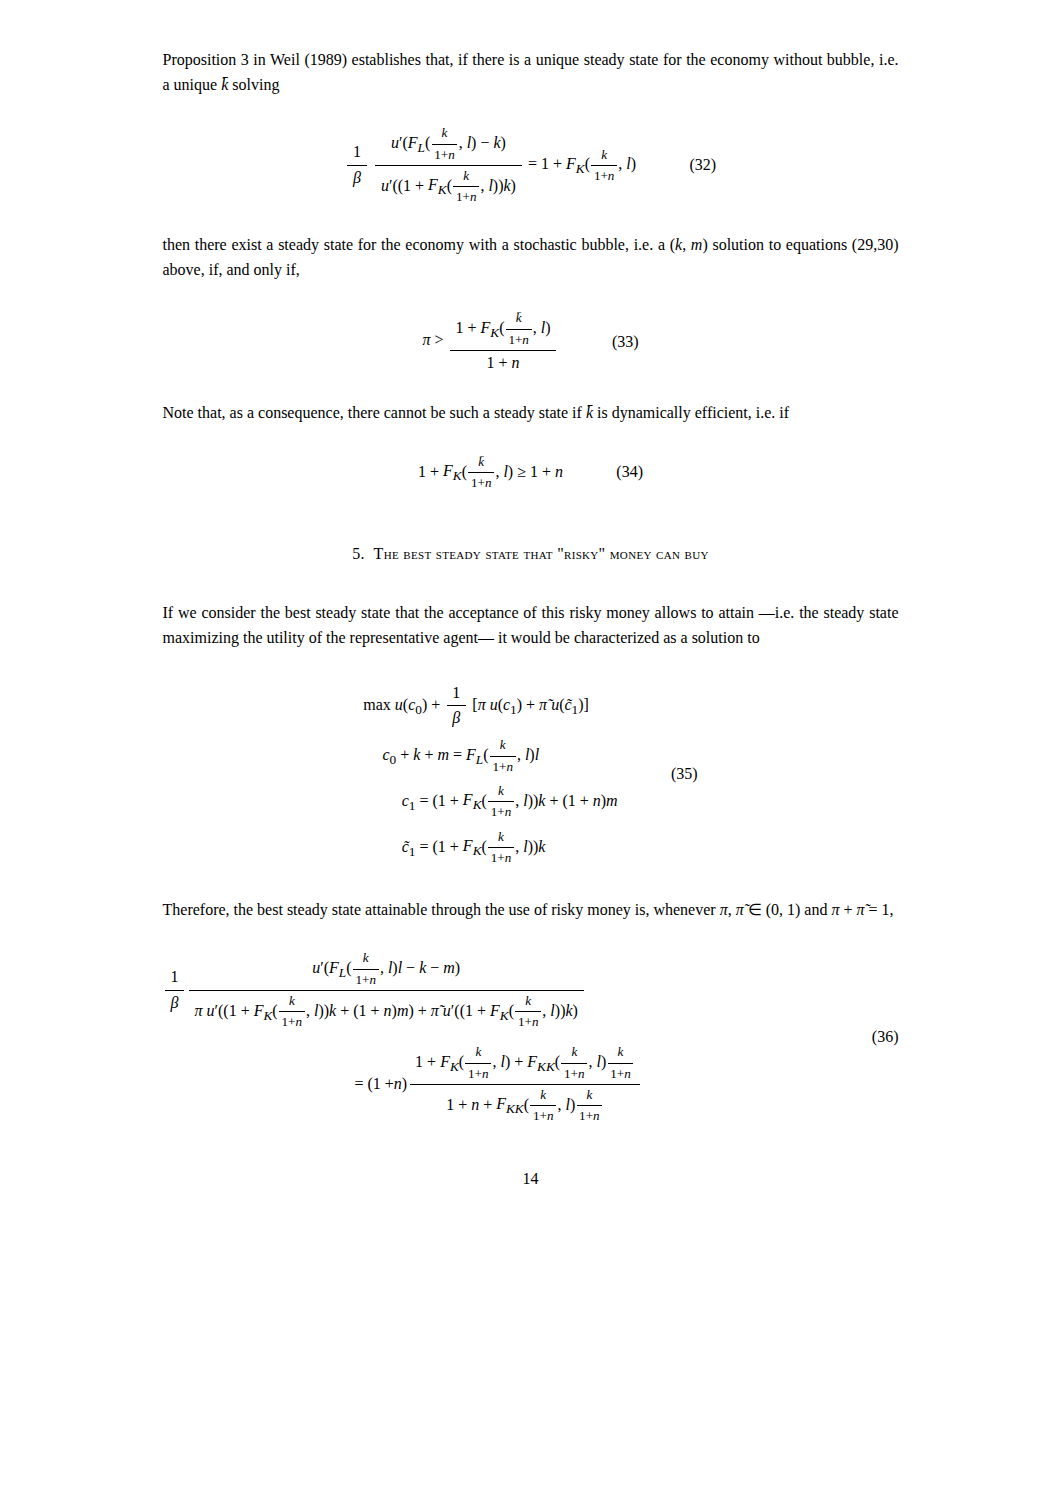Proposition 3 in Weil (1989) establishes that, if there is a unique steady state for the economy without bubble, i.e. a unique k̄ solving
1 β u′(FL(k 1+n, l) − k) u′((1 + FK(k 1+n, l))k) = 1 + FK(k 1+n, l)
(32)
then there exist a steady state for the economy with a stochastic bubble, i.e. a (k, m) solution to equations (29,30) above, if, and only if,
π > 1 + FK(k̄1+n, l) 1 + n
(33)
Note that, as a consequence, there cannot be such a steady state if k̄ is dynamically efficient, i.e. if
1 + FK(k̄1+n, l) ≥ 1 + n
(34)
5. The best steady state that "risky" money can buy
If we consider the best steady state that the acceptance of this risky money allows to attain —i.e. the steady state maximizing the utility of the representative agent— it would be characterized as a solution to
max u(c0) + 1 β [π u(c1) + π̃ u(c̃1)]
c0 + k + m = FL(k 1+n, l)l
c1 = (1 + FK(k 1+n, l))k + (1 + n)m
c̃1 = (1 + FK(k 1+n, l))k
(35)
Therefore, the best steady state attainable through the use of risky money is, whenever π, π̃ ∈ (0, 1) and π + π̃ = 1,
1 β u′(FL(k 1+n, l)l − k − m) π u′((1 + FK(k 1+n, l))k + (1 + n)m) + π̃ u′((1 + FK(k 1+n, l))k)
= (1 + n) 1 + FK(k 1+n, l) + FKK(k 1+n, l)k 1+n 1 + n + FKK(k 1+n, l)k 1+n
(36)
14